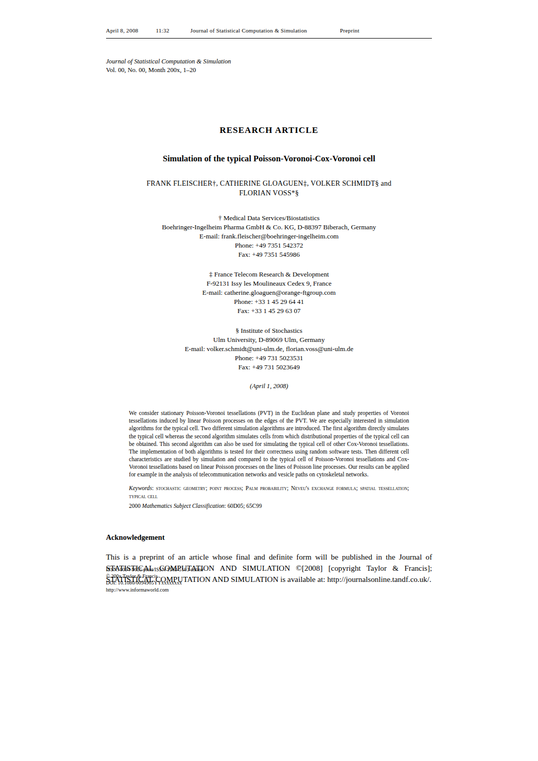April 8, 200811:32 Journal of Statistical Computation & Simulation Preprint
Journal of Statistical Computation & Simulation
Vol. 00, No. 00, Month 200x, 1–20
RESEARCH ARTICLE
Simulation of the typical Poisson-Voronoi-Cox-Voronoi cell
FRANK FLEISCHER†, CATHERINE GLOAGUEN‡, VOLKER SCHMIDT§ and
FLORIAN VOSS*§
† Medical Data Services/Biostatistics
Boehringer-Ingelheim Pharma GmbH & Co. KG, D-88397 Biberach, Germany
E-mail: frank.fleischer@boehringer-ingelheim.com
Phone: +49 7351 542372
Fax: +49 7351 545986
‡ France Telecom Research & Development
F-92131 Issy les Moulineaux Cedex 9, France
E-mail: catherine.gloaguen@orange-ftgroup.com
Phone: +33 1 45 29 64 41
Fax: +33 1 45 29 63 07
§ Institute of Stochastics
Ulm University, D-89069 Ulm, Germany
E-mail: volker.schmidt@uni-ulm.de, florian.voss@uni-ulm.de
Phone: +49 731 5023531
Fax: +49 731 5023649
(April 1, 2008)
We consider stationary Poisson-Voronoi tessellations (PVT) in the Euclidean plane and study properties of Voronoi tessellations induced by linear Poisson processes on the edges of the PVT. We are especially interested in simulation algorithms for the typical cell. Two different simulation algorithms are introduced. The first algorithm directly simulates the typical cell whereas the second algorithm simulates cells from which distributional properties of the typical cell can be obtained. This second algorithm can also be used for simulating the typical cell of other Cox-Voronoi tessellations. The implementation of both algorithms is tested for their correctness using random software tests. Then different cell characteristics are studied by simulation and compared to the typical cell of Poisson-Voronoi tessellations and Cox-Voronoi tessellations based on linear Poisson processes on the lines of Poisson line processes. Our results can be applied for example in the analysis of telecommunication networks and vesicle paths on cytoskeletal networks.
Keywords: stochastic geometry; point process; Palm probability; Neveu's exchange formula; spatial tessellation; typical cell
2000 Mathematics Subject Classification: 60D05; 65C99
Acknowledgement
This is a preprint of an article whose final and definite form will be published in the Journal of STATISTICAL COMPUTATION AND SIMULATION ©[2008] [copyright Taylor & Francis]; STATISTICAL COMPUTATION AND SIMULATION is available at: http://journalsonline.tandf.co.uk/.
ISSN: 0094-9655 print/ISSN 1563-5163 online © 200x Taylor & Francis DOI: 10.1080/0094965YYxxxxxxxx http://www.informaworld.com